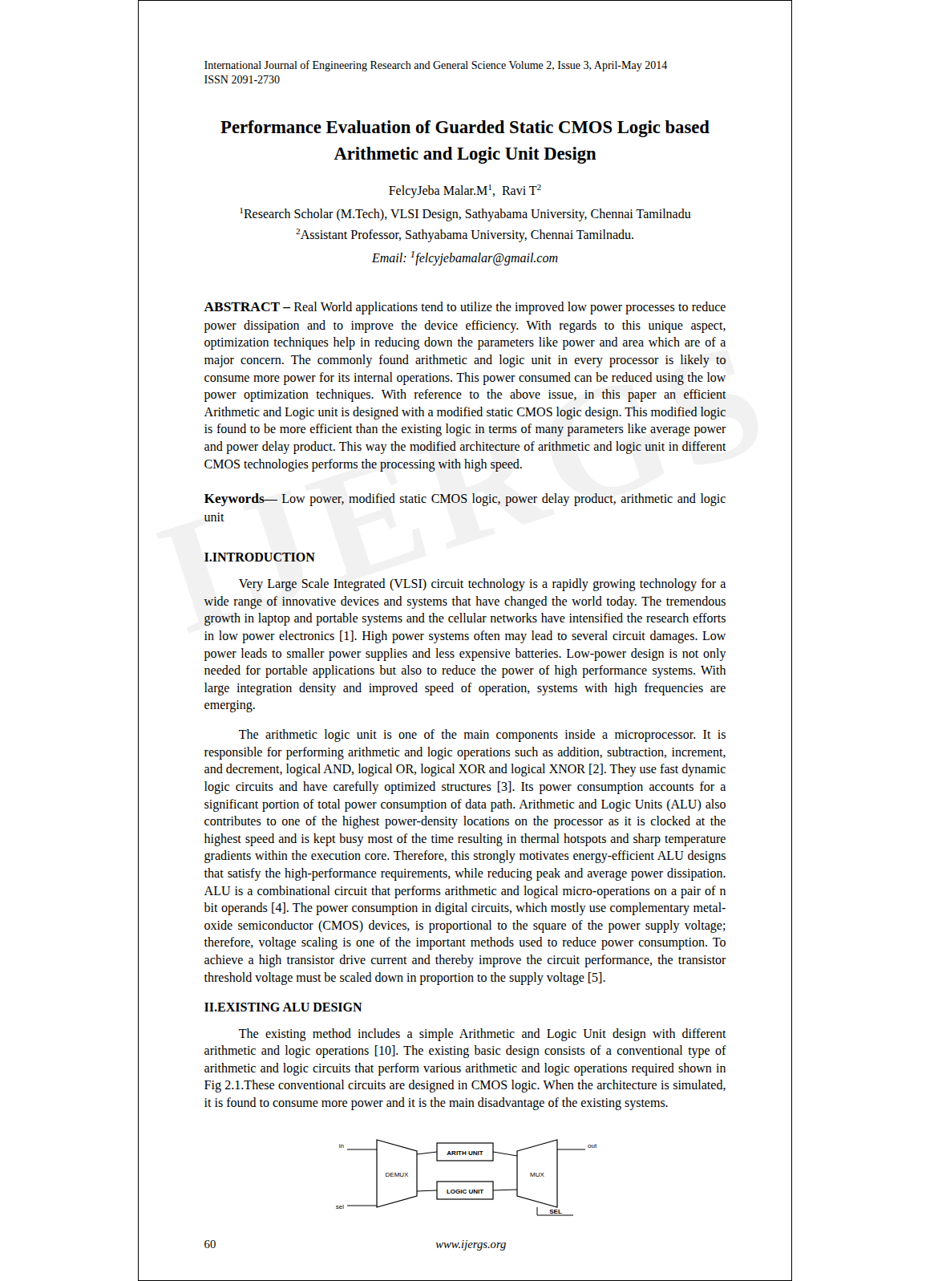IJERGS
International Journal of Engineering Research and General Science Volume 2, Issue 3, April-May 2014
ISSN 2091-2730
Performance Evaluation of Guarded Static CMOS Logic based Arithmetic and Logic Unit Design
FelcyJeba Malar.M1, Ravi T2
1Research Scholar (M.Tech), VLSI Design, Sathyabama University, Chennai Tamilnadu
2Assistant Professor, Sathyabama University, Chennai Tamilnadu.
Email: 1felcyjebamalar@gmail.com
ABSTRACT – Real World applications tend to utilize the improved low power processes to reduce power dissipation and to improve the device efficiency. With regards to this unique aspect, optimization techniques help in reducing down the parameters like power and area which are of a major concern. The commonly found arithmetic and logic unit in every processor is likely to consume more power for its internal operations. This power consumed can be reduced using the low power optimization techniques. With reference to the above issue, in this paper an efficient Arithmetic and Logic unit is designed with a modified static CMOS logic design. This modified logic is found to be more efficient than the existing logic in terms of many parameters like average power and power delay product. This way the modified architecture of arithmetic and logic unit in different CMOS technologies performs the processing with high speed.
Keywords— Low power, modified static CMOS logic, power delay product, arithmetic and logic unit
I.INTRODUCTION
Very Large Scale Integrated (VLSI) circuit technology is a rapidly growing technology for a wide range of innovative devices and systems that have changed the world today. The tremendous growth in laptop and portable systems and the cellular networks have intensified the research efforts in low power electronics [1]. High power systems often may lead to several circuit damages. Low power leads to smaller power supplies and less expensive batteries. Low-power design is not only needed for portable applications but also to reduce the power of high performance systems. With large integration density and improved speed of operation, systems with high frequencies are emerging.
The arithmetic logic unit is one of the main components inside a microprocessor. It is responsible for performing arithmetic and logic operations such as addition, subtraction, increment, and decrement, logical AND, logical OR, logical XOR and logical XNOR [2]. They use fast dynamic logic circuits and have carefully optimized structures [3]. Its power consumption accounts for a significant portion of total power consumption of data path. Arithmetic and Logic Units (ALU) also contributes to one of the highest power-density locations on the processor as it is clocked at the highest speed and is kept busy most of the time resulting in thermal hotspots and sharp temperature gradients within the execution core. Therefore, this strongly motivates energy-efficient ALU designs that satisfy the high-performance requirements, while reducing peak and average power dissipation. ALU is a combinational circuit that performs arithmetic and logical micro-operations on a pair of n bit operands [4]. The power consumption in digital circuits, which mostly use complementary metal-oxide semiconductor (CMOS) devices, is proportional to the square of the power supply voltage; therefore, voltage scaling is one of the important methods used to reduce power consumption. To achieve a high transistor drive current and thereby improve the circuit performance, the transistor threshold voltage must be scaled down in proportion to the supply voltage [5].
II.EXISTING ALU DESIGN
The existing method includes a simple Arithmetic and Logic Unit design with different arithmetic and logic operations [10]. The existing basic design consists of a conventional type of arithmetic and logic circuits that perform various arithmetic and logic operations required shown in Fig 2.1.These conventional circuits are designed in CMOS logic. When the architecture is simulated, it is found to consume more power and it is the main disadvantage of the existing systems.
DEMUX in sel ARITH UNIT LOGIC UNIT MUX out SEL
60
www.ijergs.org